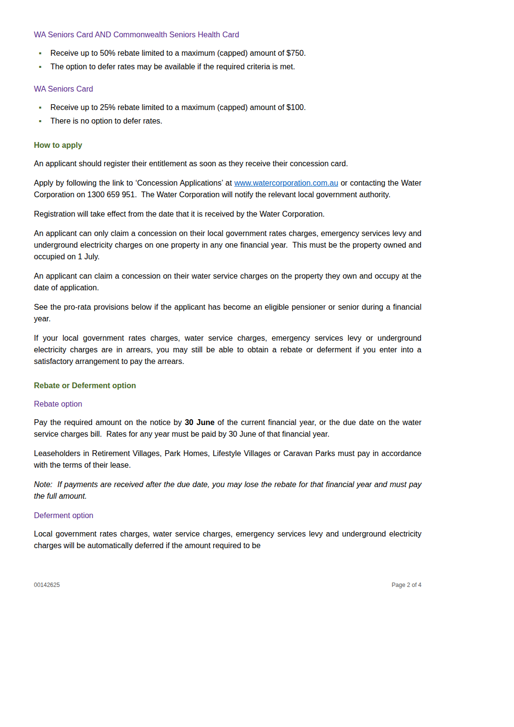WA Seniors Card AND Commonwealth Seniors Health Card
Receive up to 50% rebate limited to a maximum (capped) amount of $750.
The option to defer rates may be available if the required criteria is met.
WA Seniors Card
Receive up to 25% rebate limited to a maximum (capped) amount of $100.
There is no option to defer rates.
How to apply
An applicant should register their entitlement as soon as they receive their concession card.
Apply by following the link to ‘Concession Applications’ at www.watercorporation.com.au or contacting the Water Corporation on 1300 659 951. The Water Corporation will notify the relevant local government authority.
Registration will take effect from the date that it is received by the Water Corporation.
An applicant can only claim a concession on their local government rates charges, emergency services levy and underground electricity charges on one property in any one financial year. This must be the property owned and occupied on 1 July.
An applicant can claim a concession on their water service charges on the property they own and occupy at the date of application.
See the pro-rata provisions below if the applicant has become an eligible pensioner or senior during a financial year.
If your local government rates charges, water service charges, emergency services levy or underground electricity charges are in arrears, you may still be able to obtain a rebate or deferment if you enter into a satisfactory arrangement to pay the arrears.
Rebate or Deferment option
Rebate option
Pay the required amount on the notice by 30 June of the current financial year, or the due date on the water service charges bill. Rates for any year must be paid by 30 June of that financial year.
Leaseholders in Retirement Villages, Park Homes, Lifestyle Villages or Caravan Parks must pay in accordance with the terms of their lease.
Note: If payments are received after the due date, you may lose the rebate for that financial year and must pay the full amount.
Deferment option
Local government rates charges, water service charges, emergency services levy and underground electricity charges will be automatically deferred if the amount required to be
00142625 Page 2 of 4